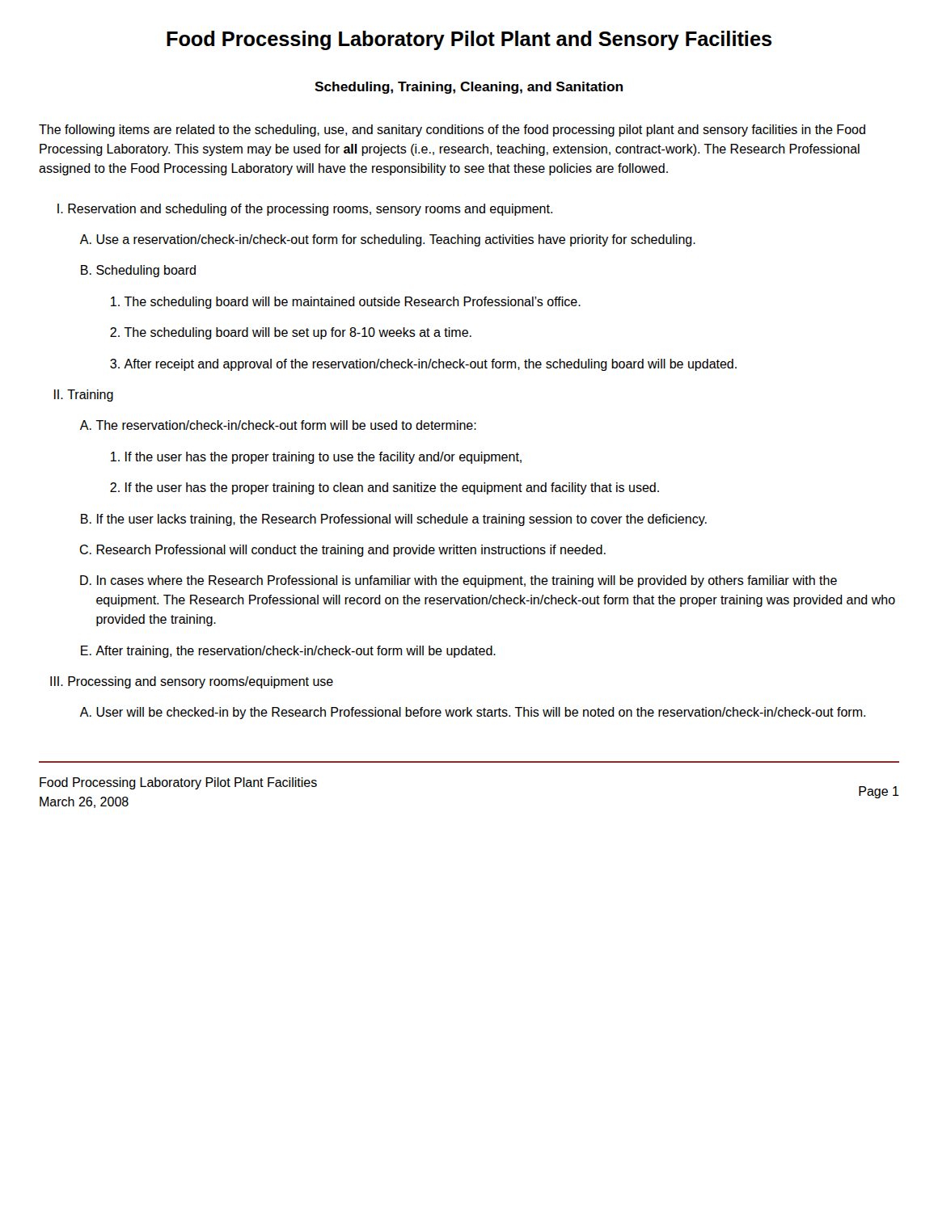Food Processing Laboratory Pilot Plant and Sensory Facilities
Scheduling, Training, Cleaning, and Sanitation
The following items are related to the scheduling, use, and sanitary conditions of the food processing pilot plant and sensory facilities in the Food Processing Laboratory. This system may be used for all projects (i.e., research, teaching, extension, contract-work). The Research Professional assigned to the Food Processing Laboratory will have the responsibility to see that these policies are followed.
Reservation and scheduling of the processing rooms, sensory rooms and equipment.
Use a reservation/check-in/check-out form for scheduling. Teaching activities have priority for scheduling.
Scheduling board
The scheduling board will be maintained outside Research Professional’s office.
The scheduling board will be set up for 8-10 weeks at a time.
After receipt and approval of the reservation/check-in/check-out form, the scheduling board will be updated.
Training
The reservation/check-in/check-out form will be used to determine:
If the user has the proper training to use the facility and/or equipment,
If the user has the proper training to clean and sanitize the equipment and facility that is used.
If the user lacks training, the Research Professional will schedule a training session to cover the deficiency.
Research Professional will conduct the training and provide written instructions if needed.
In cases where the Research Professional is unfamiliar with the equipment, the training will be provided by others familiar with the equipment. The Research Professional will record on the reservation/check-in/check-out form that the proper training was provided and who provided the training.
After training, the reservation/check-in/check-out form will be updated.
Processing and sensory rooms/equipment use
User will be checked-in by the Research Professional before work starts. This will be noted on the reservation/check-in/check-out form.
Food Processing Laboratory Pilot Plant Facilities
March 26, 2008
Page 1